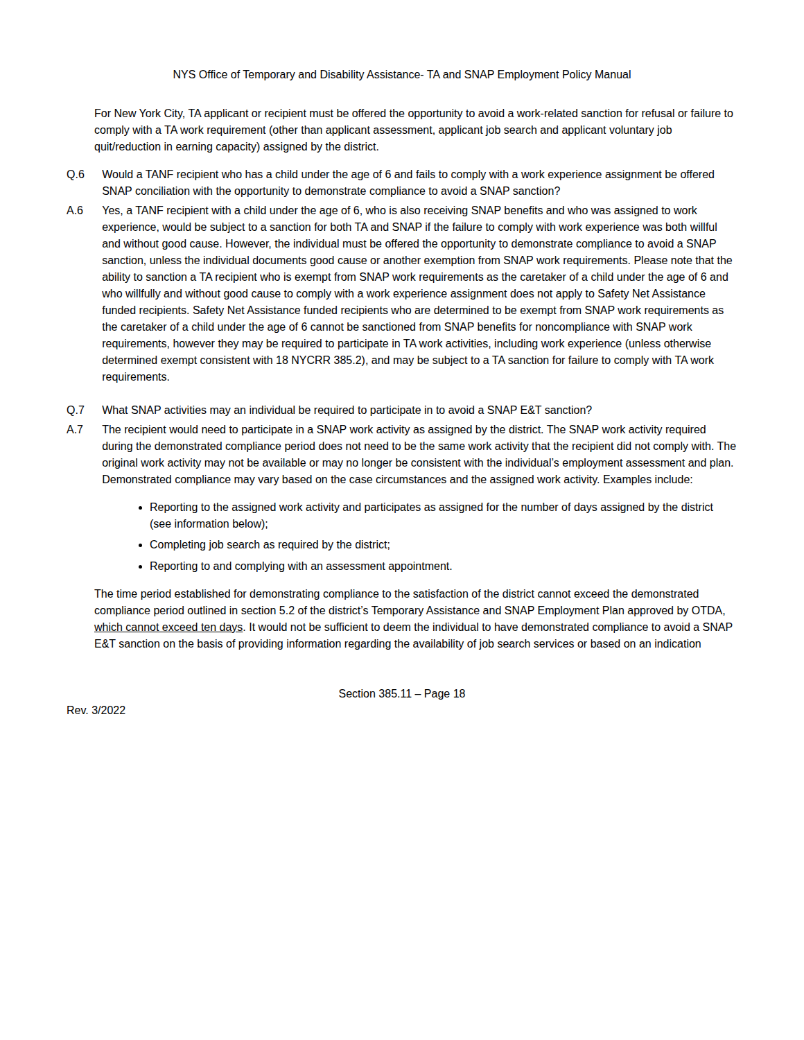NYS Office of Temporary and Disability Assistance- TA and SNAP Employment Policy Manual
For New York City, TA applicant or recipient must be offered the opportunity to avoid a work-related sanction for refusal or failure to comply with a TA work requirement (other than applicant assessment, applicant job search and applicant voluntary job quit/reduction in earning capacity) assigned by the district.
Q.6
Would a TANF recipient who has a child under the age of 6 and fails to comply with a work experience assignment be offered SNAP conciliation with the opportunity to demonstrate compliance to avoid a SNAP sanction?
A.6
Yes, a TANF recipient with a child under the age of 6, who is also receiving SNAP benefits and who was assigned to work experience, would be subject to a sanction for both TA and SNAP if the failure to comply with work experience was both willful and without good cause. However, the individual must be offered the opportunity to demonstrate compliance to avoid a SNAP sanction, unless the individual documents good cause or another exemption from SNAP work requirements. Please note that the ability to sanction a TA recipient who is exempt from SNAP work requirements as the caretaker of a child under the age of 6 and who willfully and without good cause to comply with a work experience assignment does not apply to Safety Net Assistance funded recipients. Safety Net Assistance funded recipients who are determined to be exempt from SNAP work requirements as the caretaker of a child under the age of 6 cannot be sanctioned from SNAP benefits for noncompliance with SNAP work requirements, however they may be required to participate in TA work activities, including work experience (unless otherwise determined exempt consistent with 18 NYCRR 385.2), and may be subject to a TA sanction for failure to comply with TA work requirements.
Q.7
What SNAP activities may an individual be required to participate in to avoid a SNAP E&T sanction?
A.7
The recipient would need to participate in a SNAP work activity as assigned by the district. The SNAP work activity required during the demonstrated compliance period does not need to be the same work activity that the recipient did not comply with. The original work activity may not be available or may no longer be consistent with the individual’s employment assessment and plan. Demonstrated compliance may vary based on the case circumstances and the assigned work activity. Examples include:
Reporting to the assigned work activity and participates as assigned for the number of days assigned by the district (see information below);
Completing job search as required by the district;
Reporting to and complying with an assessment appointment.
The time period established for demonstrating compliance to the satisfaction of the district cannot exceed the demonstrated compliance period outlined in section 5.2 of the district’s Temporary Assistance and SNAP Employment Plan approved by OTDA, which cannot exceed ten days. It would not be sufficient to deem the individual to have demonstrated compliance to avoid a SNAP E&T sanction on the basis of providing information regarding the availability of job search services or based on an indication
Section 385.11 – Page 18
Rev. 3/2022